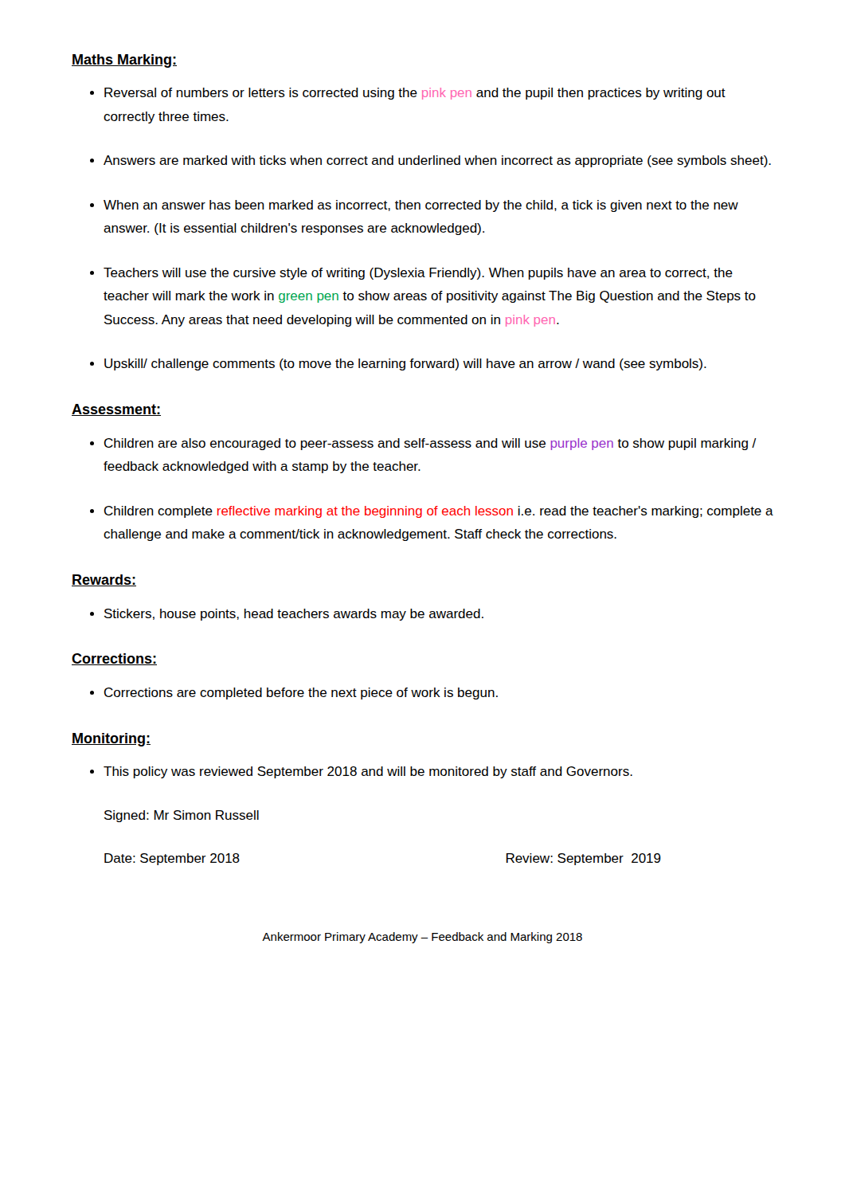Maths Marking:
Reversal of numbers or letters is corrected using the pink pen and the pupil then practices by writing out correctly three times.
Answers are marked with ticks when correct and underlined when incorrect as appropriate (see symbols sheet).
When an answer has been marked as incorrect, then corrected by the child, a tick is given next to the new answer. (It is essential children's responses are acknowledged).
Teachers will use the cursive style of writing (Dyslexia Friendly). When pupils have an area to correct, the teacher will mark the work in green pen to show areas of positivity against The Big Question and the Steps to Success. Any areas that need developing will be commented on in pink pen.
Upskill/ challenge comments (to move the learning forward) will have an arrow / wand (see symbols).
Assessment:
Children are also encouraged to peer-assess and self-assess and will use purple pen to show pupil marking / feedback acknowledged with a stamp by the teacher.
Children complete reflective marking at the beginning of each lesson i.e. read the teacher's marking; complete a challenge and make a comment/tick in acknowledgement. Staff check the corrections.
Rewards:
Stickers, house points, head teachers awards may be awarded.
Corrections:
Corrections are completed before the next piece of work is begun.
Monitoring:
This policy was reviewed September 2018 and will be monitored by staff and Governors.
Signed: Mr Simon Russell
Date: September 2018 Review: September 2019
Ankermoor Primary Academy – Feedback and Marking 2018